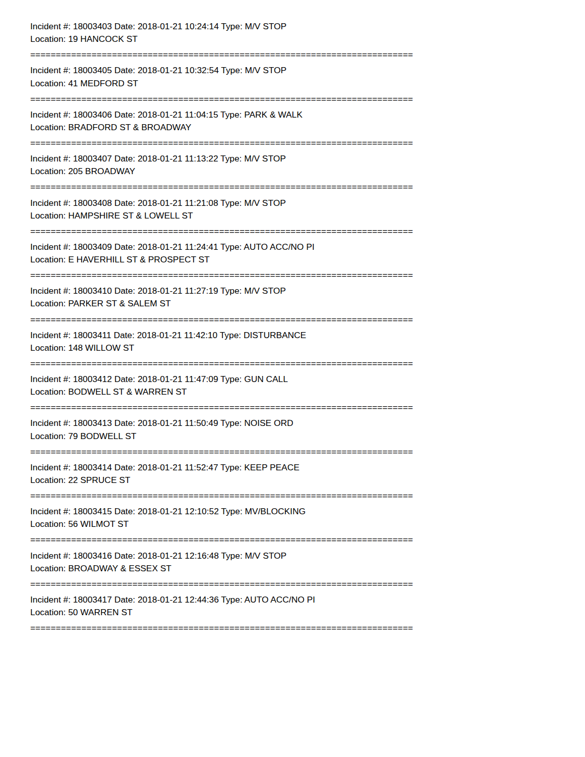Incident #: 18003403 Date: 2018-01-21 10:24:14 Type: M/V STOP
Location: 19 HANCOCK ST
===========================================================================
Incident #: 18003405 Date: 2018-01-21 10:32:54 Type: M/V STOP
Location: 41 MEDFORD ST
===========================================================================
Incident #: 18003406 Date: 2018-01-21 11:04:15 Type: PARK & WALK
Location: BRADFORD ST & BROADWAY
===========================================================================
Incident #: 18003407 Date: 2018-01-21 11:13:22 Type: M/V STOP
Location: 205 BROADWAY
===========================================================================
Incident #: 18003408 Date: 2018-01-21 11:21:08 Type: M/V STOP
Location: HAMPSHIRE ST & LOWELL ST
===========================================================================
Incident #: 18003409 Date: 2018-01-21 11:24:41 Type: AUTO ACC/NO PI
Location: E HAVERHILL ST & PROSPECT ST
===========================================================================
Incident #: 18003410 Date: 2018-01-21 11:27:19 Type: M/V STOP
Location: PARKER ST & SALEM ST
===========================================================================
Incident #: 18003411 Date: 2018-01-21 11:42:10 Type: DISTURBANCE
Location: 148 WILLOW ST
===========================================================================
Incident #: 18003412 Date: 2018-01-21 11:47:09 Type: GUN CALL
Location: BODWELL ST & WARREN ST
===========================================================================
Incident #: 18003413 Date: 2018-01-21 11:50:49 Type: NOISE ORD
Location: 79 BODWELL ST
===========================================================================
Incident #: 18003414 Date: 2018-01-21 11:52:47 Type: KEEP PEACE
Location: 22 SPRUCE ST
===========================================================================
Incident #: 18003415 Date: 2018-01-21 12:10:52 Type: MV/BLOCKING
Location: 56 WILMOT ST
===========================================================================
Incident #: 18003416 Date: 2018-01-21 12:16:48 Type: M/V STOP
Location: BROADWAY & ESSEX ST
===========================================================================
Incident #: 18003417 Date: 2018-01-21 12:44:36 Type: AUTO ACC/NO PI
Location: 50 WARREN ST
===========================================================================